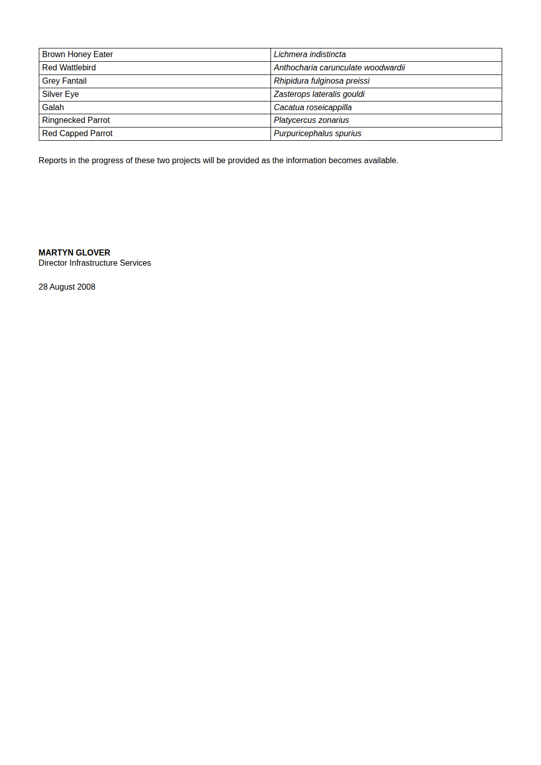| Brown Honey Eater | Lichmera indistincta |
| Red Wattlebird | Anthocharia carunculate woodwardii |
| Grey Fantail | Rhipidura fulginosa preissi |
| Silver Eye | Zasterops lateralis gouldi |
| Galah | Cacatua roseicappilla |
| Ringnecked Parrot | Platycercus zonarius |
| Red Capped Parrot | Purpuricephalus spurius |
Reports in the progress of these two projects will be provided as the information becomes available.
MARTYN GLOVER
Director Infrastructure Services
28 August 2008